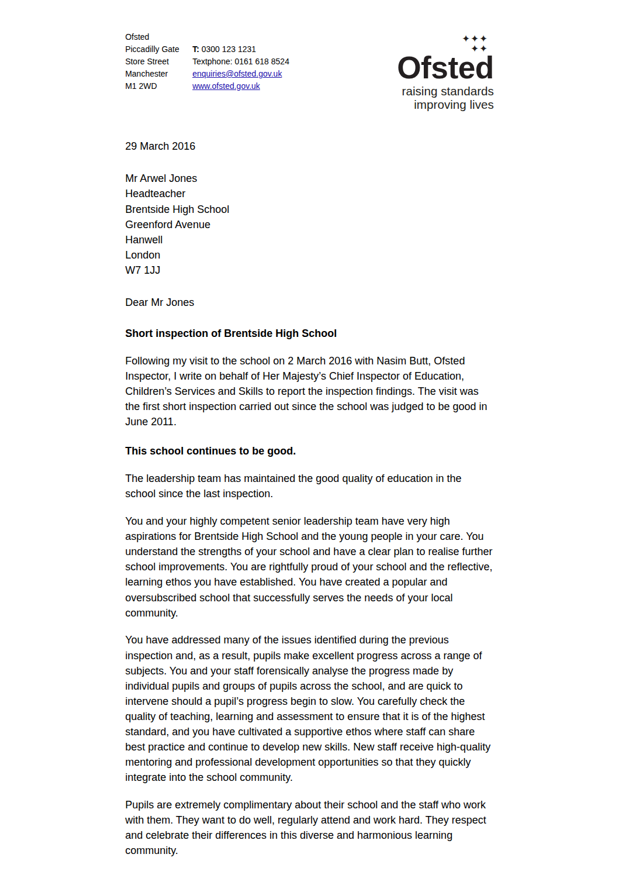Ofsted
Piccadilly Gate
Store Street
Manchester
M1 2WD
T: 0300 123 1231
Textphone: 0161 618 8524
enquiries@ofsted.gov.uk
www.ofsted.gov.uk
✦✦✦
✦✦
Ofsted
raising standards
improving lives
29 March 2016
Mr Arwel Jones
Headteacher
Brentside High School
Greenford Avenue
Hanwell
London
W7 1JJ
Dear Mr Jones
Short inspection of Brentside High School
Following my visit to the school on 2 March 2016 with Nasim Butt, Ofsted Inspector, I write on behalf of Her Majesty’s Chief Inspector of Education, Children’s Services and Skills to report the inspection findings. The visit was the first short inspection carried out since the school was judged to be good in June 2011.
This school continues to be good.
The leadership team has maintained the good quality of education in the school since the last inspection.
You and your highly competent senior leadership team have very high aspirations for Brentside High School and the young people in your care. You understand the strengths of your school and have a clear plan to realise further school improvements. You are rightfully proud of your school and the reflective, learning ethos you have established. You have created a popular and oversubscribed school that successfully serves the needs of your local community.
You have addressed many of the issues identified during the previous inspection and, as a result, pupils make excellent progress across a range of subjects. You and your staff forensically analyse the progress made by individual pupils and groups of pupils across the school, and are quick to intervene should a pupil’s progress begin to slow. You carefully check the quality of teaching, learning and assessment to ensure that it is of the highest standard, and you have cultivated a supportive ethos where staff can share best practice and continue to develop new skills. New staff receive high-quality mentoring and professional development opportunities so that they quickly integrate into the school community.
Pupils are extremely complimentary about their school and the staff who work with them. They want to do well, regularly attend and work hard. They respect and celebrate their differences in this diverse and harmonious learning community.